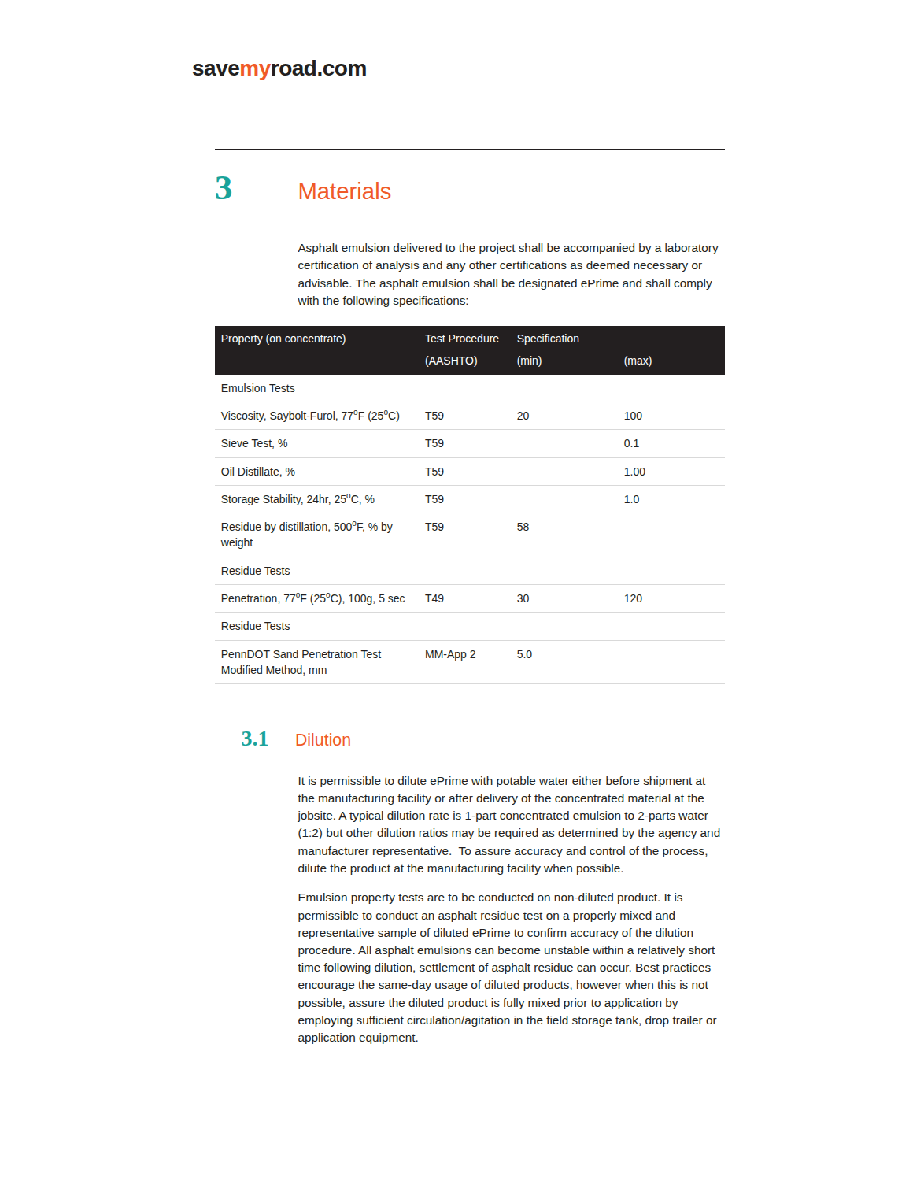save my road.com
3
Materials
Asphalt emulsion delivered to the project shall be accompanied by a laboratory certification of analysis and any other certifications as deemed necessary or advisable. The asphalt emulsion shall be designated ePrime and shall comply with the following specifications:
| Property (on concentrate) | Test Procedure | Specification |
| --- | --- | --- |
| | (AASHTO) | (min) | (max) |
| Emulsion Tests | | | |
| Viscosity, Saybolt-Furol, 77 o F (25 o C) | T59 | 20 | 100 |
| Sieve Test, % | T59 | | 0.1 |
| Oil Distillate, % | T59 | | 1.00 |
| Storage Stability, 24hr, 25 o C, % | T59 | | 1.0 |
| Residue by distillation, 500 o F, % by weight | T59 | 58 | |
| Residue Tests | | | |
| Penetration, 77 o F (25 o C), 100g, 5 sec | T49 | 30 | 120 |
| Residue Tests | | | |
| PennDOT Sand Penetration Test Modified Method, mm | MM-App 2 | 5.0 | |
3.1
Dilution
It is permissible to dilute ePrime with potable water either before shipment at the manufacturing facility or after delivery of the concentrated material at the jobsite. A typical dilution rate is 1-part concentrated emulsion to 2-parts water (1:2) but other dilution ratios may be required as determined by the agency and manufacturer representative. To assure accuracy and control of the process, dilute the product at the manufacturing facility when possible.
Emulsion property tests are to be conducted on non-diluted product. It is permissible to conduct an asphalt residue test on a properly mixed and representative sample of diluted ePrime to confirm accuracy of the dilution procedure. All asphalt emulsions can become unstable within a relatively short time following dilution, settlement of asphalt residue can occur. Best practices encourage the same-day usage of diluted products, however when this is not possible, assure the diluted product is fully mixed prior to application by employing sufficient circulation/agitation in the field storage tank, drop trailer or application equipment.